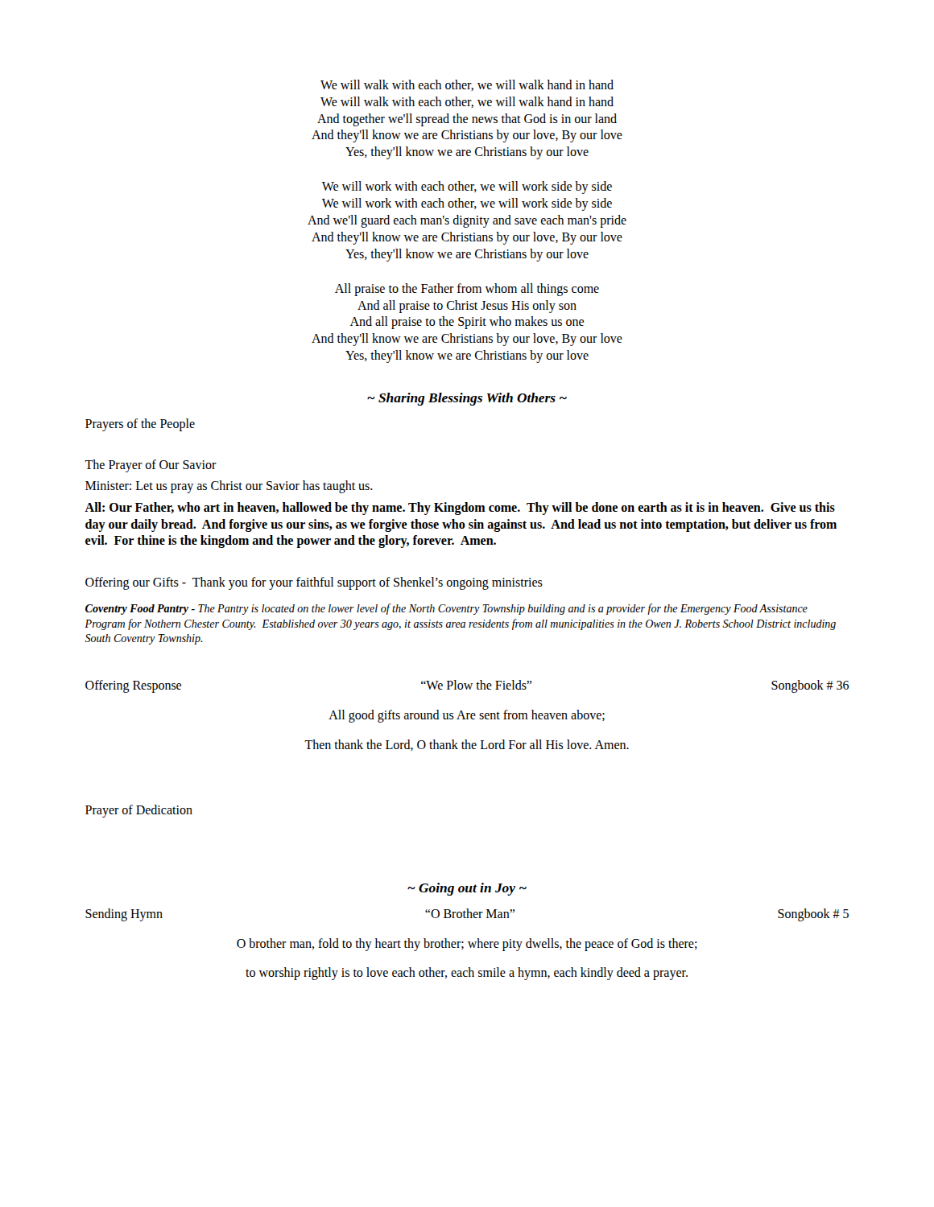We will walk with each other, we will walk hand in hand
We will walk with each other, we will walk hand in hand
And together we'll spread the news that God is in our land
And they'll know we are Christians by our love, By our love
Yes, they'll know we are Christians by our love
We will work with each other, we will work side by side
We will work with each other, we will work side by side
And we'll guard each man's dignity and save each man's pride
And they'll know we are Christians by our love, By our love
Yes, they'll know we are Christians by our love
All praise to the Father from whom all things come
And all praise to Christ Jesus His only son
And all praise to the Spirit who makes us one
And they'll know we are Christians by our love, By our love
Yes, they'll know we are Christians by our love
~ Sharing Blessings With Others ~
Prayers of the People
The Prayer of Our Savior
Minister: Let us pray as Christ our Savior has taught us.
All: Our Father, who art in heaven, hallowed be thy name. Thy Kingdom come. Thy will be done on earth as it is in heaven. Give us this day our daily bread. And forgive us our sins, as we forgive those who sin against us. And lead us not into temptation, but deliver us from evil. For thine is the kingdom and the power and the glory, forever. Amen.
Offering our Gifts - Thank you for your faithful support of Shenkel’s ongoing ministries
Coventry Food Pantry - The Pantry is located on the lower level of the North Coventry Township building and is a provider for the Emergency Food Assistance Program for Nothern Chester County. Established over 30 years ago, it assists area residents from all municipalities in the Owen J. Roberts School District including South Coventry Township.
Offering Response “We Plow the Fields” Songbook # 36
All good gifts around us Are sent from heaven above;
Then thank the Lord, O thank the Lord For all His love. Amen.
Prayer of Dedication
~ Going out in Joy ~
Sending Hymn “O Brother Man” Songbook # 5
O brother man, fold to thy heart thy brother; where pity dwells, the peace of God is there;
to worship rightly is to love each other, each smile a hymn, each kindly deed a prayer.